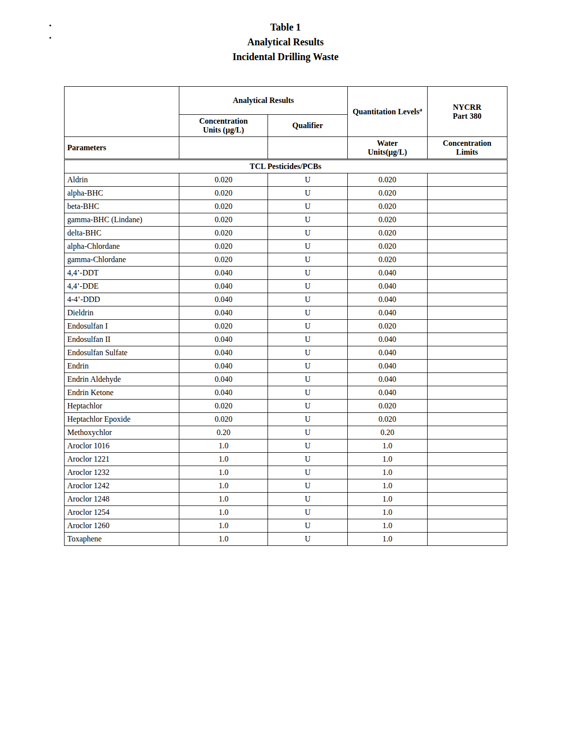•
•
Table 1 Analytical Results Incidental Drilling Waste
| | Analytical Results | Quantitation Levels a | NYCRR Part 380 |
| --- | --- | --- | --- |
| Concentration Units (µg/L) | Qualifier |
| Parameters | | | Water Units(µg/L) | Concentration Limits |
| TCL Pesticides/PCBs |
| Aldrin | 0.020 | U | 0.020 | |
| alpha-BHC | 0.020 | U | 0.020 | |
| beta-BHC | 0.020 | U | 0.020 | |
| gamma-BHC (Lindane) | 0.020 | U | 0.020 | |
| delta-BHC | 0.020 | U | 0.020 | |
| alpha-Chlordane | 0.020 | U | 0.020 | |
| gamma-Chlordane | 0.020 | U | 0.020 | |
| 4,4’-DDT | 0.040 | U | 0.040 | |
| 4,4’-DDE | 0.040 | U | 0.040 | |
| 4-4’-DDD | 0.040 | U | 0.040 | |
| Dieldrin | 0.040 | U | 0.040 | |
| Endosulfan I | 0.020 | U | 0.020 | |
| Endosulfan II | 0.040 | U | 0.040 | |
| Endosulfan Sulfate | 0.040 | U | 0.040 | |
| Endrin | 0.040 | U | 0.040 | |
| Endrin Aldehyde | 0.040 | U | 0.040 | |
| Endrin Ketone | 0.040 | U | 0.040 | |
| Heptachlor | 0.020 | U | 0.020 | |
| Heptachlor Epoxide | 0.020 | U | 0.020 | |
| Methoxychlor | 0.20 | U | 0.20 | |
| Aroclor 1016 | 1.0 | U | 1.0 | |
| Aroclor 1221 | 1.0 | U | 1.0 | |
| Aroclor 1232 | 1.0 | U | 1.0 | |
| Aroclor 1242 | 1.0 | U | 1.0 | |
| Aroclor 1248 | 1.0 | U | 1.0 | |
| Aroclor 1254 | 1.0 | U | 1.0 | |
| Aroclor 1260 | 1.0 | U | 1.0 | |
| Toxaphene | 1.0 | U | 1.0 | |